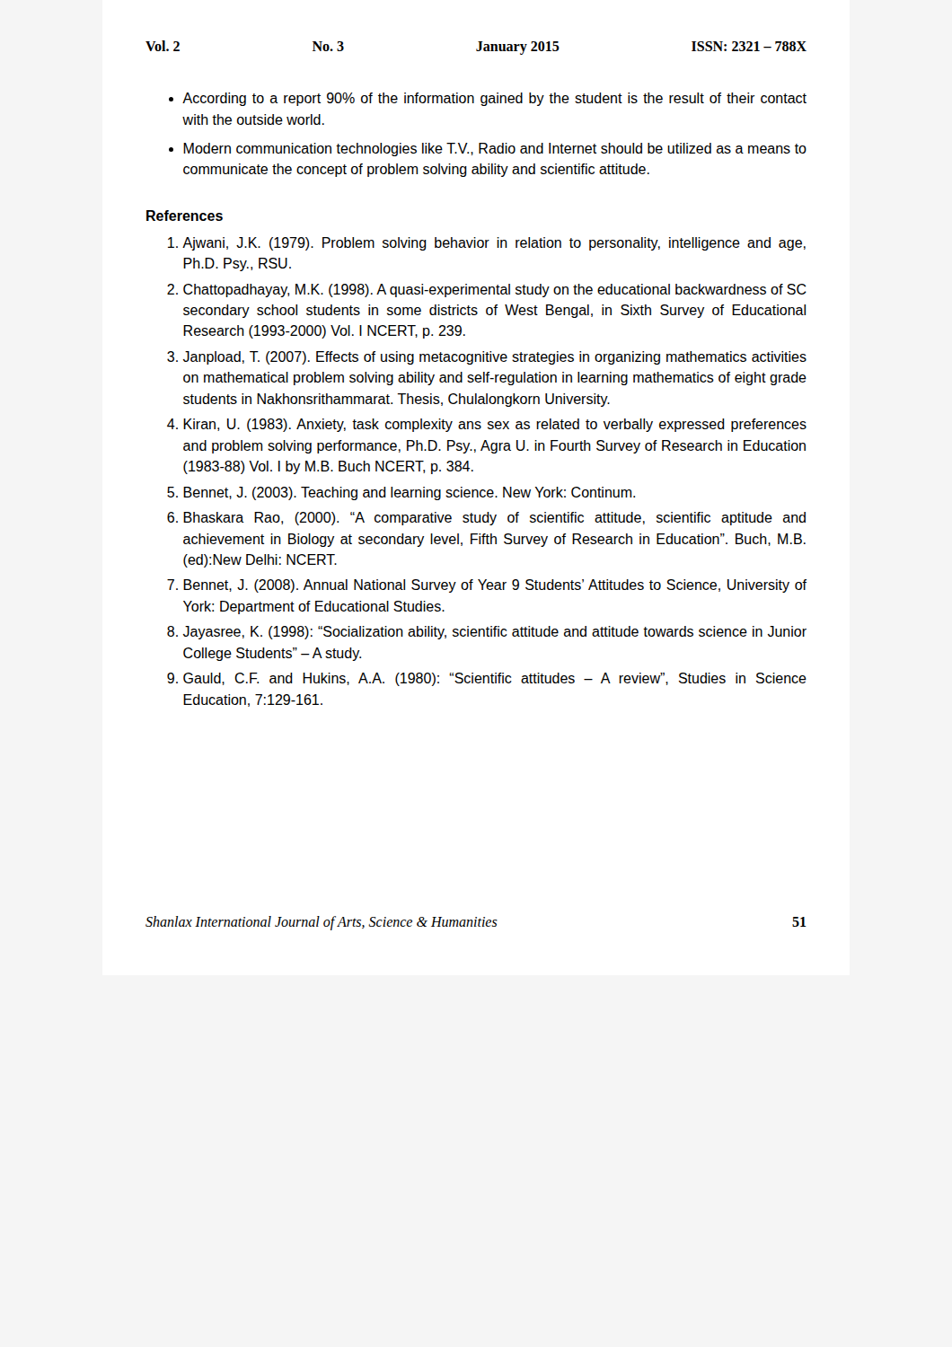Vol. 2 No. 3 January 2015 ISSN: 2321 – 788X
According to a report 90% of the information gained by the student is the result of their contact with the outside world.
Modern communication technologies like T.V., Radio and Internet should be utilized as a means to communicate the concept of problem solving ability and scientific attitude.
References
Ajwani, J.K. (1979). Problem solving behavior in relation to personality, intelligence and age, Ph.D. Psy., RSU.
Chattopadhayay, M.K. (1998). A quasi-experimental study on the educational backwardness of SC secondary school students in some districts of West Bengal, in Sixth Survey of Educational Research (1993-2000) Vol. I NCERT, p. 239.
Janpload, T. (2007). Effects of using metacognitive strategies in organizing mathematics activities on mathematical problem solving ability and self-regulation in learning mathematics of eight grade students in Nakhonsrithammarat. Thesis, Chulalongkorn University.
Kiran, U. (1983). Anxiety, task complexity ans sex as related to verbally expressed preferences and problem solving performance, Ph.D. Psy., Agra U. in Fourth Survey of Research in Education (1983-88) Vol. I by M.B. Buch NCERT, p. 384.
Bennet, J. (2003). Teaching and learning science. New York: Continum.
Bhaskara Rao, (2000). “A comparative study of scientific attitude, scientific aptitude and achievement in Biology at secondary level, Fifth Survey of Research in Education”. Buch, M.B.(ed):New Delhi: NCERT.
Bennet, J. (2008). Annual National Survey of Year 9 Students’ Attitudes to Science, University of York: Department of Educational Studies.
Jayasree, K. (1998): “Socialization ability, scientific attitude and attitude towards science in Junior College Students” – A study.
Gauld, C.F. and Hukins, A.A. (1980): “Scientific attitudes – A review”, Studies in Science Education, 7:129-161.
Shanlax International Journal of Arts, Science & Humanities 51